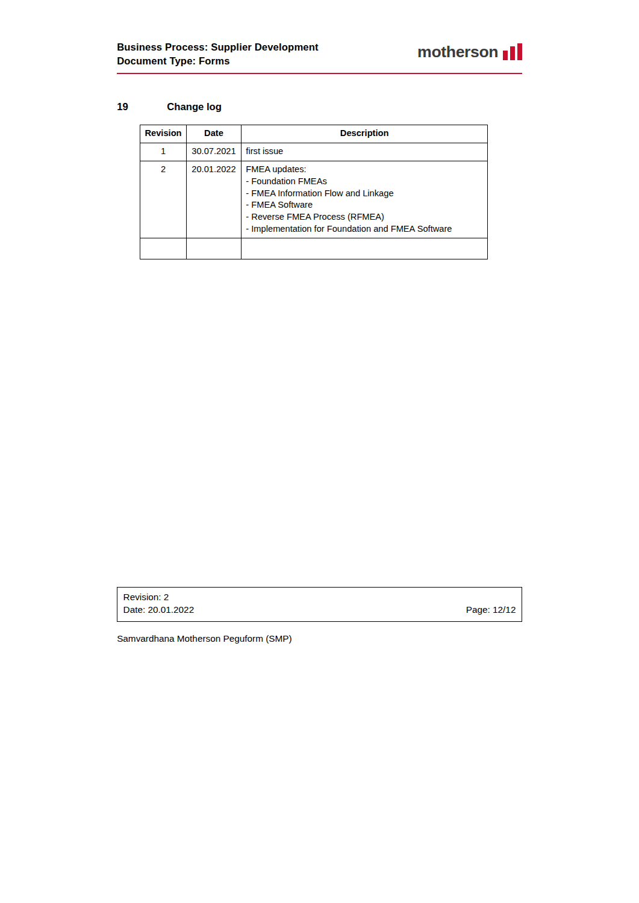Business Process: Supplier Development
Document Type: Forms
motherson
19 Change log
| Revision | Date | Description |
| --- | --- | --- |
| 1 | 30.07.2021 | first issue |
| 2 | 20.01.2022 | FMEA updates: - Foundation FMEAs - FMEA Information Flow and Linkage - FMEA Software - Reverse FMEA Process (RFMEA) - Implementation for Foundation and FMEA Software |
Revision: 2
Date: 20.01.2022
Page: 12/12
Samvardhana Motherson Peguform (SMP)